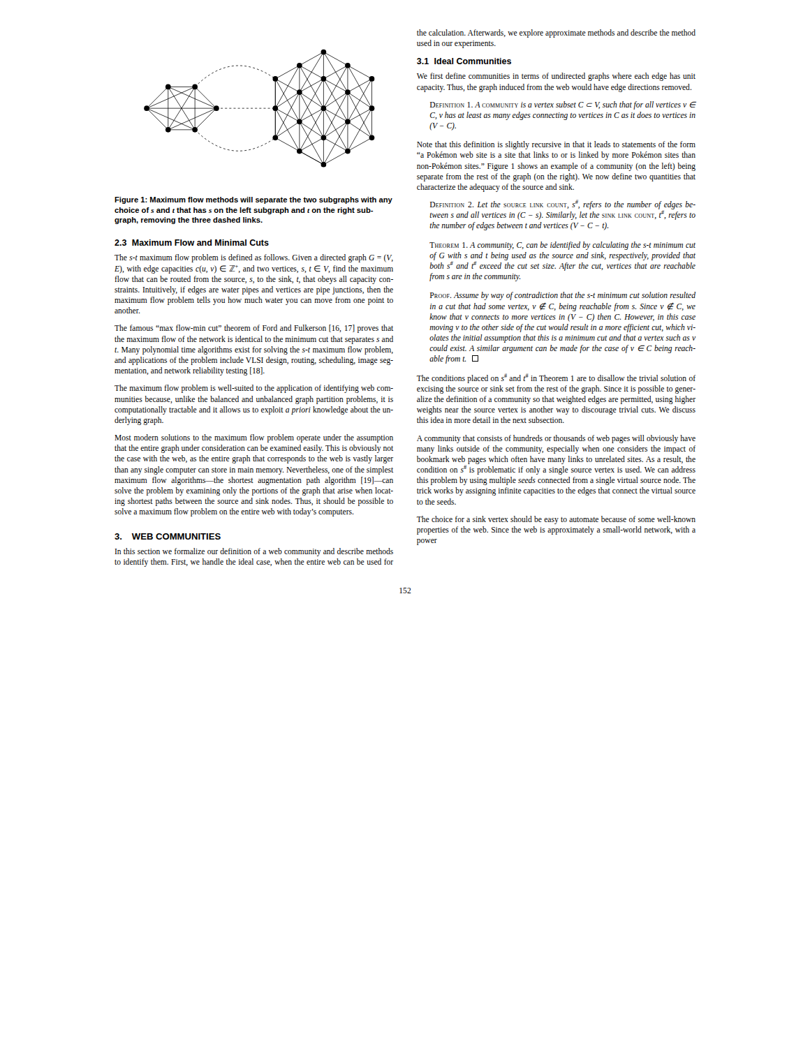Figure 1: Maximum flow methods will separate the two subgraphs with any choice of s and t that has s on the left subgraph and t on the right subgraph, removing the three dashed links.
2.3 Maximum Flow and Minimal Cuts
The s-t maximum flow problem is defined as follows. Given a directed graph G = (V, E), with edge capacities c(u, v) ∈ ℤ+, and two vertices, s, t ∈ V, find the maximum flow that can be routed from the source, s, to the sink, t, that obeys all capacity constraints. Intuitively, if edges are water pipes and vertices are pipe junctions, then the maximum flow problem tells you how much water you can move from one point to another.
The famous “max flow-min cut” theorem of Ford and Fulkerson [16, 17] proves that the maximum flow of the network is identical to the minimum cut that separates s and t. Many polynomial time algorithms exist for solving the s-t maximum flow problem, and applications of the problem include VLSI design, routing, scheduling, image segmentation, and network reliability testing [18].
The maximum flow problem is well-suited to the application of identifying web communities because, unlike the balanced and unbalanced graph partition problems, it is computationally tractable and it allows us to exploit a priori knowledge about the underlying graph.
Most modern solutions to the maximum flow problem operate under the assumption that the entire graph under consideration can be examined easily. This is obviously not the case with the web, as the entire graph that corresponds to the web is vastly larger than any single computer can store in main memory. Nevertheless, one of the simplest maximum flow algorithms—the shortest augmentation path algorithm [19]—can solve the problem by examining only the portions of the graph that arise when locating shortest paths between the source and sink nodes. Thus, it should be possible to solve a maximum flow problem on the entire web with today’s computers.
3. WEB COMMUNITIES
In this section we formalize our definition of a web community and describe methods to identify them. First, we handle the ideal case, when the entire web can be used for the calculation. Afterwards, we explore approximate methods and describe the method used in our experiments.
3.1 Ideal Communities
We first define communities in terms of undirected graphs where each edge has unit capacity. Thus, the graph induced from the web would have edge directions removed.
Definition 1. A community is a vertex subset C ⊂ V, such that for all vertices v ∈ C, v has at least as many edges connecting to vertices in C as it does to vertices in (V − C).
Note that this definition is slightly recursive in that it leads to statements of the form “a Pokémon web site is a site that links to or is linked by more Pokémon sites than non-Pokémon sites.” Figure 1 shows an example of a community (on the left) being separate from the rest of the graph (on the right). We now define two quantities that characterize the adequacy of the source and sink.
Definition 2. Let the source link count, s#, refers to the number of edges between s and all vertices in (C − s). Similarly, let the sink link count, t#, refers to the number of edges between t and vertices (V − C − t).
Theorem 1. A community, C, can be identified by calculating the s-t minimum cut of G with s and t being used as the source and sink, respectively, provided that both s# and t# exceed the cut set size. After the cut, vertices that are reachable from s are in the community.
Proof. Assume by way of contradiction that the s-t minimum cut solution resulted in a cut that had some vertex, v ∉ C, being reachable from s. Since v ∉ C, we know that v connects to more vertices in (V − C) then C. However, in this case moving v to the other side of the cut would result in a more efficient cut, which violates the initial assumption that this is a minimum cut and that a vertex such as v could exist. A similar argument can be made for the case of v ∈ C being reachable from t.
The conditions placed on s# and t# in Theorem 1 are to disallow the trivial solution of excising the source or sink set from the rest of the graph. Since it is possible to generalize the definition of a community so that weighted edges are permitted, using higher weights near the source vertex is another way to discourage trivial cuts. We discuss this idea in more detail in the next subsection.
A community that consists of hundreds or thousands of web pages will obviously have many links outside of the community, especially when one considers the impact of bookmark web pages which often have many links to unrelated sites. As a result, the condition on s# is problematic if only a single source vertex is used. We can address this problem by using multiple seeds connected from a single virtual source node. The trick works by assigning infinite capacities to the edges that connect the virtual source to the seeds.
The choice for a sink vertex should be easy to automate because of some well-known properties of the web. Since the web is approximately a small-world network, with a power
152